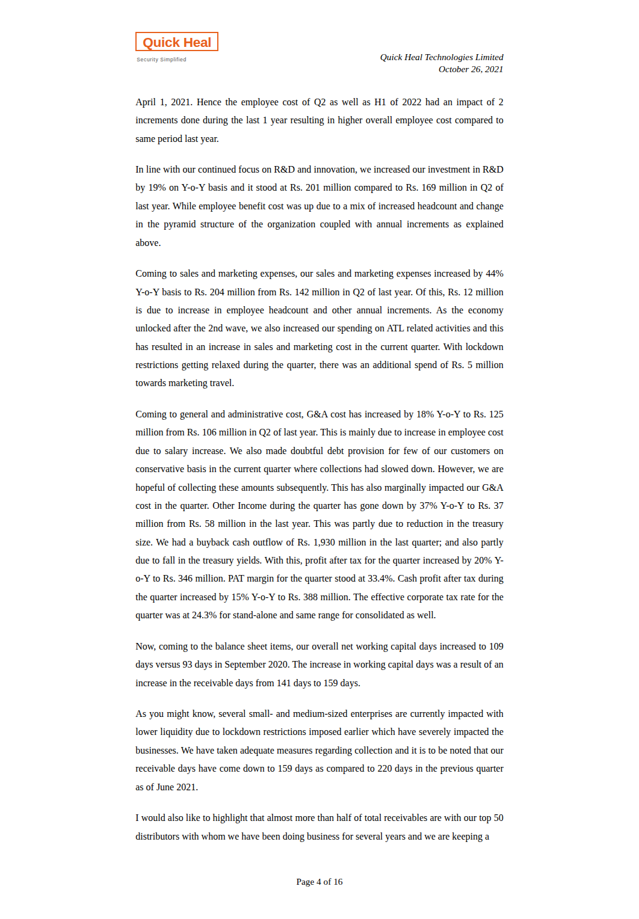Quick Heal
Security Simplified
Quick Heal Technologies Limited
October 26, 2021
April 1, 2021. Hence the employee cost of Q2 as well as H1 of 2022 had an impact of 2 increments done during the last 1 year resulting in higher overall employee cost compared to same period last year.
In line with our continued focus on R&D and innovation, we increased our investment in R&D by 19% on Y-o-Y basis and it stood at Rs. 201 million compared to Rs. 169 million in Q2 of last year. While employee benefit cost was up due to a mix of increased headcount and change in the pyramid structure of the organization coupled with annual increments as explained above.
Coming to sales and marketing expenses, our sales and marketing expenses increased by 44% Y-o-Y basis to Rs. 204 million from Rs. 142 million in Q2 of last year. Of this, Rs. 12 million is due to increase in employee headcount and other annual increments. As the economy unlocked after the 2nd wave, we also increased our spending on ATL related activities and this has resulted in an increase in sales and marketing cost in the current quarter. With lockdown restrictions getting relaxed during the quarter, there was an additional spend of Rs. 5 million towards marketing travel.
Coming to general and administrative cost, G&A cost has increased by 18% Y-o-Y to Rs. 125 million from Rs. 106 million in Q2 of last year. This is mainly due to increase in employee cost due to salary increase. We also made doubtful debt provision for few of our customers on conservative basis in the current quarter where collections had slowed down. However, we are hopeful of collecting these amounts subsequently. This has also marginally impacted our G&A cost in the quarter. Other Income during the quarter has gone down by 37% Y-o-Y to Rs. 37 million from Rs. 58 million in the last year. This was partly due to reduction in the treasury size. We had a buyback cash outflow of Rs. 1,930 million in the last quarter; and also partly due to fall in the treasury yields. With this, profit after tax for the quarter increased by 20% Y-o-Y to Rs. 346 million. PAT margin for the quarter stood at 33.4%. Cash profit after tax during the quarter increased by 15% Y-o-Y to Rs. 388 million. The effective corporate tax rate for the quarter was at 24.3% for stand-alone and same range for consolidated as well.
Now, coming to the balance sheet items, our overall net working capital days increased to 109 days versus 93 days in September 2020. The increase in working capital days was a result of an increase in the receivable days from 141 days to 159 days.
As you might know, several small- and medium-sized enterprises are currently impacted with lower liquidity due to lockdown restrictions imposed earlier which have severely impacted the businesses. We have taken adequate measures regarding collection and it is to be noted that our receivable days have come down to 159 days as compared to 220 days in the previous quarter as of June 2021.
I would also like to highlight that almost more than half of total receivables are with our top 50 distributors with whom we have been doing business for several years and we are keeping a
Page 4 of 16